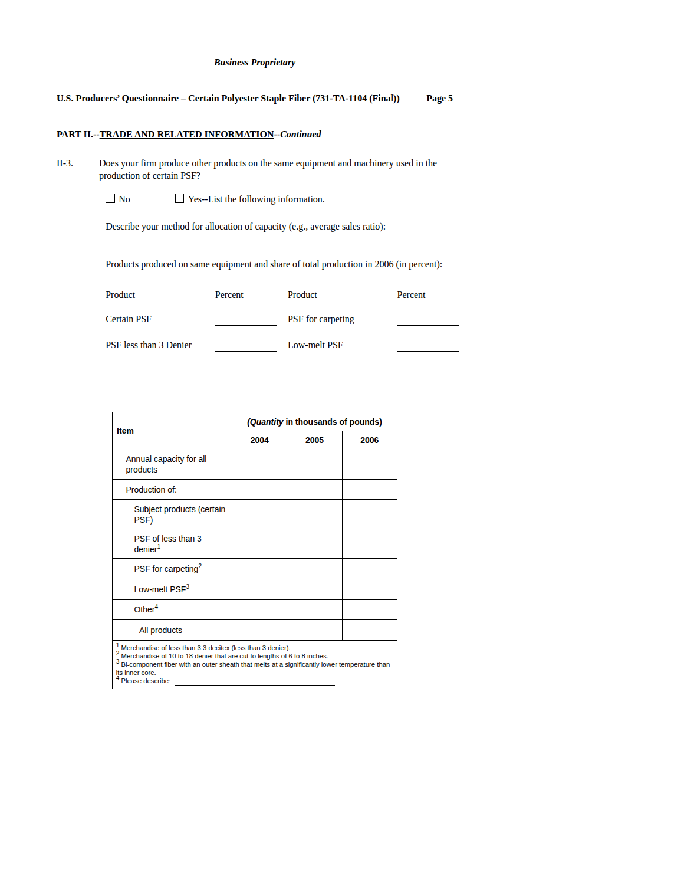Business Proprietary
U.S. Producers’ Questionnaire – Certain Polyester Staple Fiber (731-TA-1104 (Final))
Page 5
PART II.--TRADE AND RELATED INFORMATION--Continued
II-3.
Does your firm produce other products on the same equipment and machinery used in the production of certain PSF?
No Yes--List the following information.
Describe your method for allocation of capacity (e.g., average sales ratio):
Products produced on same equipment and share of total production in 2006 (in percent):
| Product | Percent | | Product | Percent |
| Certain PSF | | | PSF for carpeting | |
| PSF less than 3 Denier | | | Low-melt PSF | |
| Item | (Quantity in thousands of pounds) |
| --- | --- |
| 2004 | 2005 | 2006 |
| Annual capacity for all products | | | |
| Production of: | | | |
| Subject products (certain PSF) | | | |
| PSF of less than 3 denier 1 | | | |
| PSF for carpeting 2 | | | |
| Low-melt PSF 3 | | | |
| Other 4 | | | |
| All products | | | |
| 1 Merchandise of less than 3.3 decitex (less than 3 denier). 2 Merchandise of 10 to 18 denier that are cut to lengths of 6 to 8 inches. 3 Bi-component fiber with an outer sheath that melts at a significantly lower temperature than its inner core. 4 Please describe: |